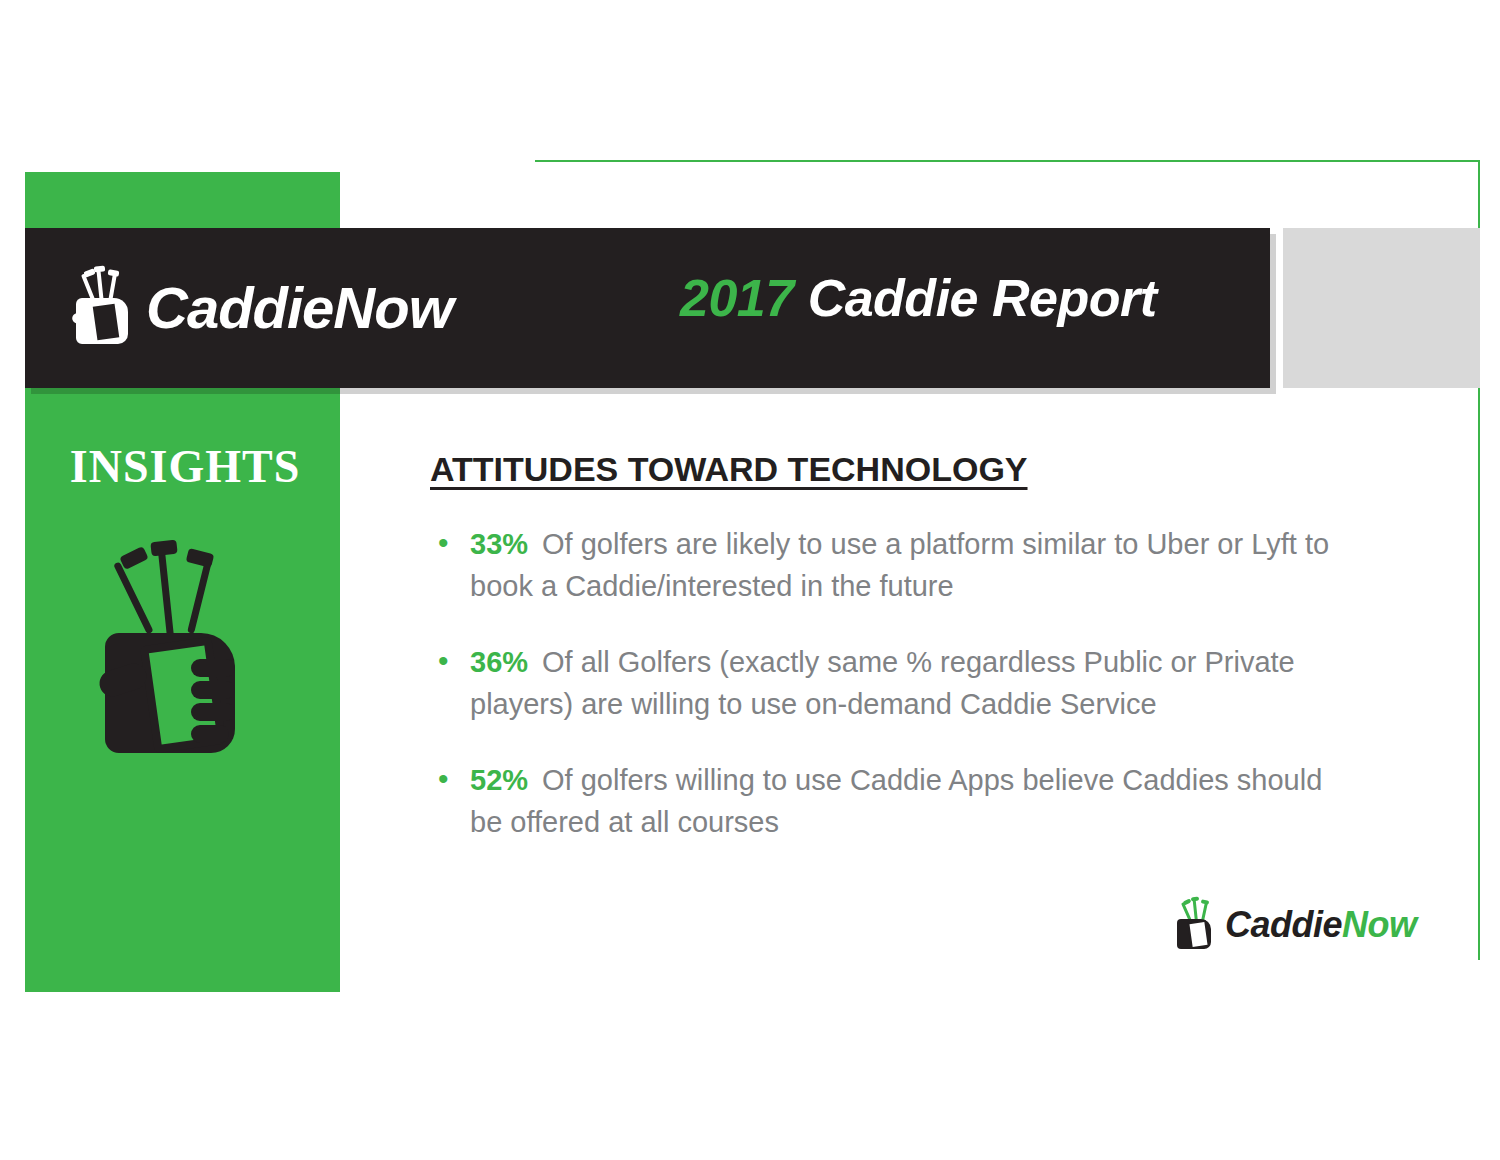CaddieNow
2017 Caddie Report
INSIGHTS
ATTITUDES TOWARD TECHNOLOGY
33% Of golfers are likely to use a platform similar to Uber or Lyft to book a Caddie/interested in the future
36% Of all Golfers (exactly same % regardless Public or Private players) are willing to use on-demand Caddie Service
52% Of golfers willing to use Caddie Apps believe Caddies should be offered at all courses
CaddieNow